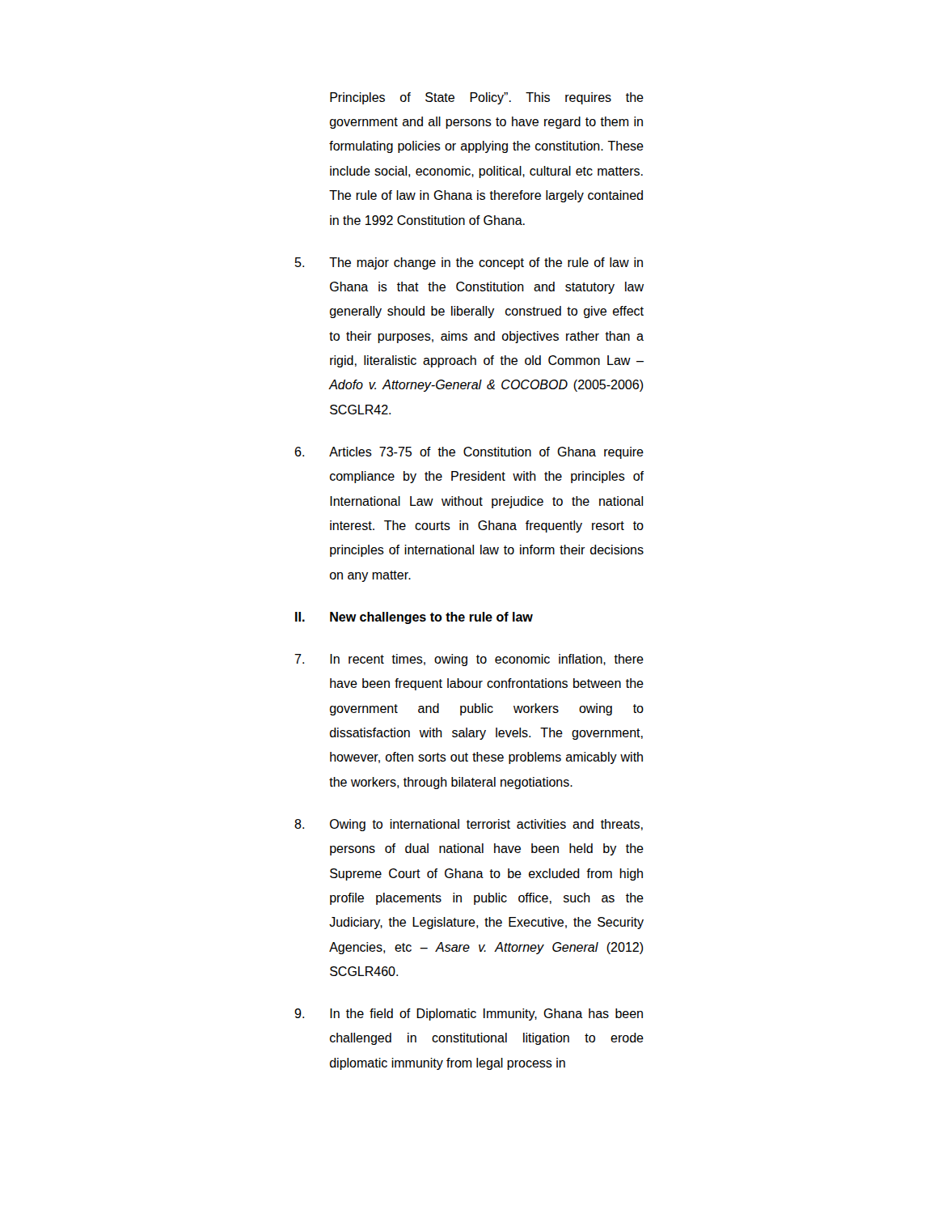Principles of State Policy”. This requires the government and all persons to have regard to them in formulating policies or applying the constitution. These include social, economic, political, cultural etc matters. The rule of law in Ghana is therefore largely contained in the 1992 Constitution of Ghana.
The major change in the concept of the rule of law in Ghana is that the Constitution and statutory law generally should be liberally construed to give effect to their purposes, aims and objectives rather than a rigid, literalistic approach of the old Common Law – Adofo v. Attorney-General & COCOBOD (2005-2006) SCGLR42.
Articles 73-75 of the Constitution of Ghana require compliance by the President with the principles of International Law without prejudice to the national interest. The courts in Ghana frequently resort to principles of international law to inform their decisions on any matter.
II. New challenges to the rule of law
In recent times, owing to economic inflation, there have been frequent labour confrontations between the government and public workers owing to dissatisfaction with salary levels. The government, however, often sorts out these problems amicably with the workers, through bilateral negotiations.
Owing to international terrorist activities and threats, persons of dual national have been held by the Supreme Court of Ghana to be excluded from high profile placements in public office, such as the Judiciary, the Legislature, the Executive, the Security Agencies, etc – Asare v. Attorney General (2012) SCGLR460.
In the field of Diplomatic Immunity, Ghana has been challenged in constitutional litigation to erode diplomatic immunity from legal process in